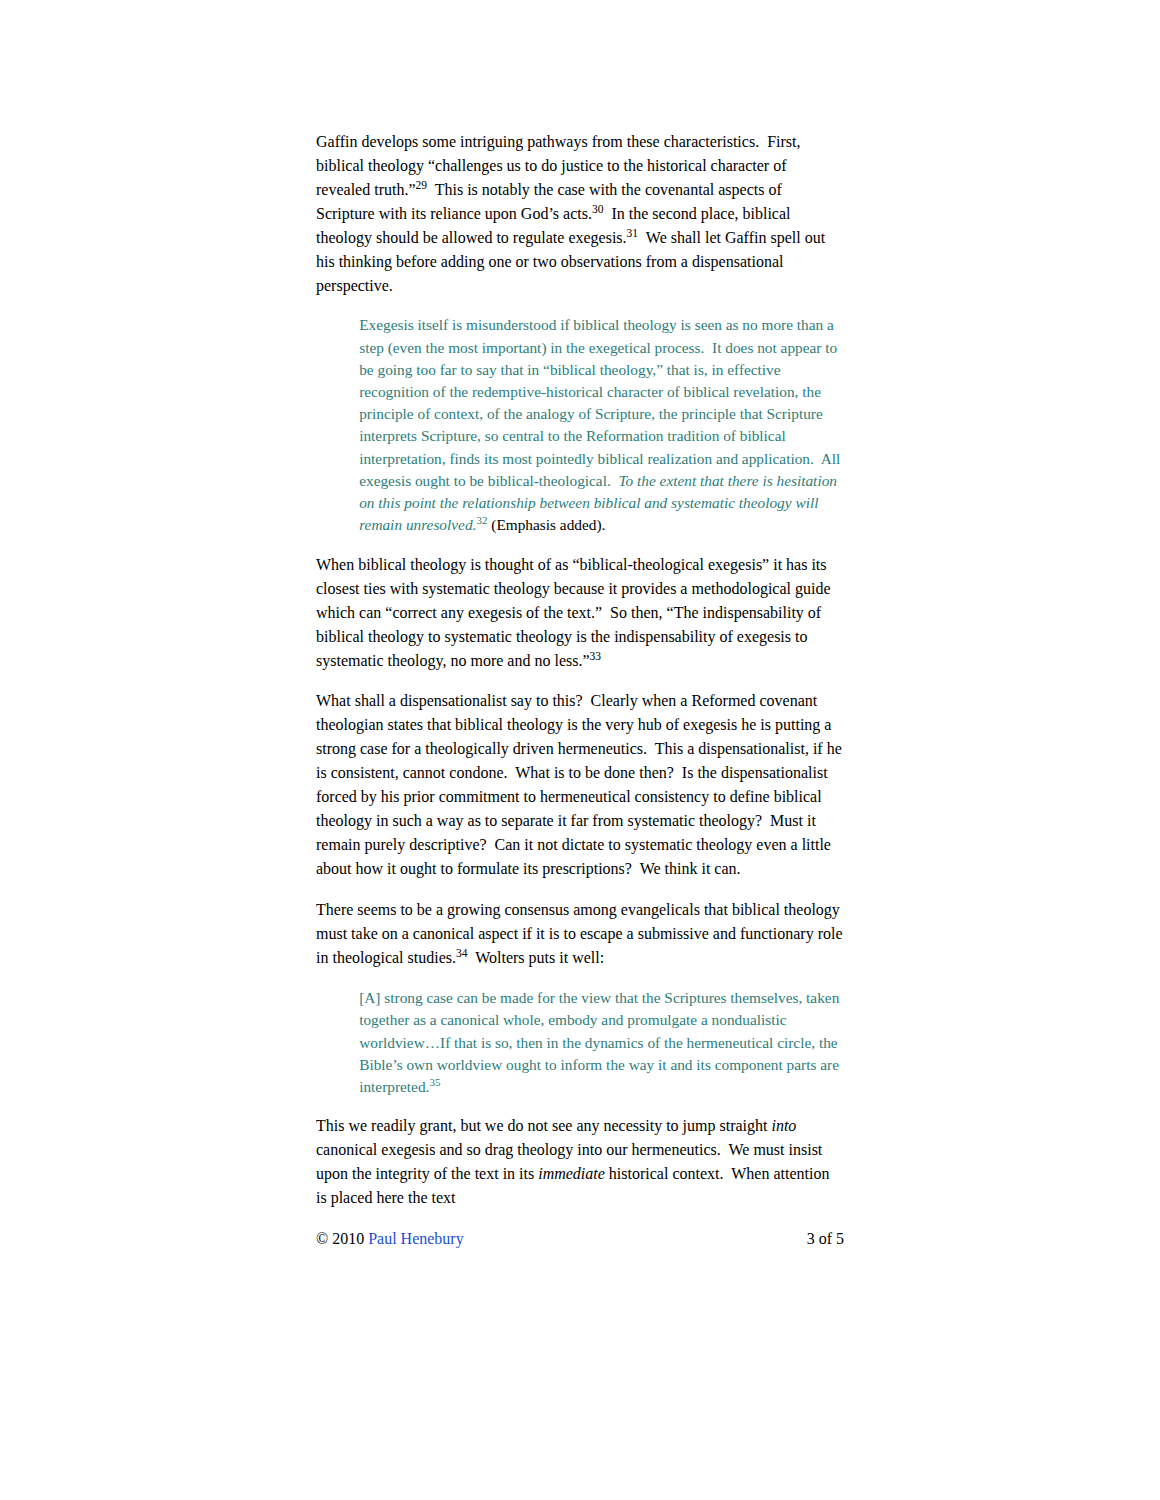Gaffin develops some intriguing pathways from these characteristics. First, biblical theology “challenges us to do justice to the historical character of revealed truth.”29 This is notably the case with the covenantal aspects of Scripture with its reliance upon God’s acts.30 In the second place, biblical theology should be allowed to regulate exegesis.31 We shall let Gaffin spell out his thinking before adding one or two observations from a dispensational perspective.
Exegesis itself is misunderstood if biblical theology is seen as no more than a step (even the most important) in the exegetical process. It does not appear to be going too far to say that in “biblical theology,” that is, in effective recognition of the redemptive-historical character of biblical revelation, the principle of context, of the analogy of Scripture, the principle that Scripture interprets Scripture, so central to the Reformation tradition of biblical interpretation, finds its most pointedly biblical realization and application. All exegesis ought to be biblical-theological. To the extent that there is hesitation on this point the relationship between biblical and systematic theology will remain unresolved.32 (Emphasis added).
When biblical theology is thought of as “biblical-theological exegesis” it has its closest ties with systematic theology because it provides a methodological guide which can “correct any exegesis of the text.” So then, “The indispensability of biblical theology to systematic theology is the indispensability of exegesis to systematic theology, no more and no less.”33
What shall a dispensationalist say to this? Clearly when a Reformed covenant theologian states that biblical theology is the very hub of exegesis he is putting a strong case for a theologically driven hermeneutics. This a dispensationalist, if he is consistent, cannot condone. What is to be done then? Is the dispensationalist forced by his prior commitment to hermeneutical consistency to define biblical theology in such a way as to separate it far from systematic theology? Must it remain purely descriptive? Can it not dictate to systematic theology even a little about how it ought to formulate its prescriptions? We think it can.
There seems to be a growing consensus among evangelicals that biblical theology must take on a canonical aspect if it is to escape a submissive and functionary role in theological studies.34 Wolters puts it well:
[A] strong case can be made for the view that the Scriptures themselves, taken together as a canonical whole, embody and promulgate a nondualistic worldview…If that is so, then in the dynamics of the hermeneutical circle, the Bible’s own worldview ought to inform the way it and its component parts are interpreted.35
This we readily grant, but we do not see any necessity to jump straight into canonical exegesis and so drag theology into our hermeneutics. We must insist upon the integrity of the text in its immediate historical context. When attention is placed here the text
© 2010 Paul Henebury 3 of 5